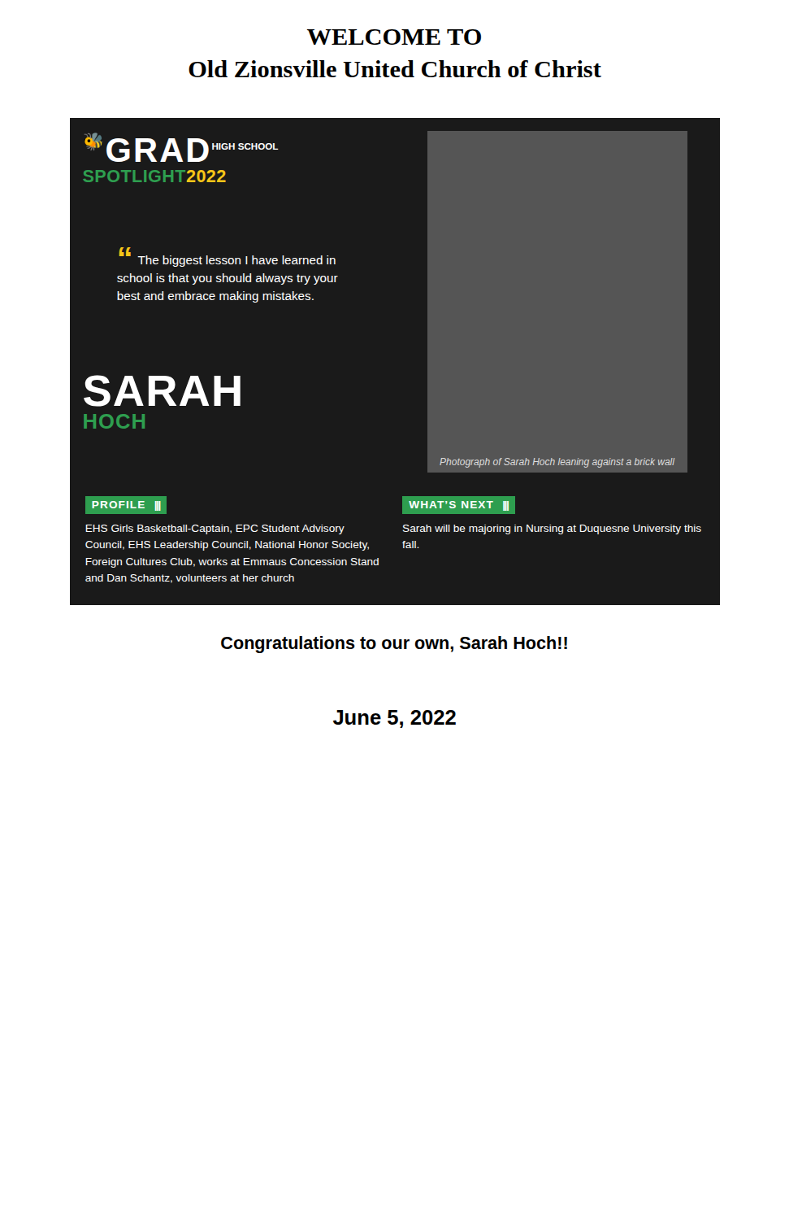WELCOME TO
Old Zionsville United Church of Christ
🐝GRADHIGH SCHOOL SPOTLIGHT 2022
“The biggest lesson I have learned in school is that you should always try your best and embrace making mistakes.
SARAH HOCH
Photograph of Sarah Hoch leaning against a brick wall
PROFILE |||
EHS Girls Basketball-Captain, EPC Student Advisory Council, EHS Leadership Council, National Honor Society, Foreign Cultures Club, works at Emmaus Concession Stand and Dan Schantz, volunteers at her church
WHAT’S NEXT |||
Sarah will be majoring in Nursing at Duquesne University this fall.
Congratulations to our own, Sarah Hoch!!
June 5, 2022